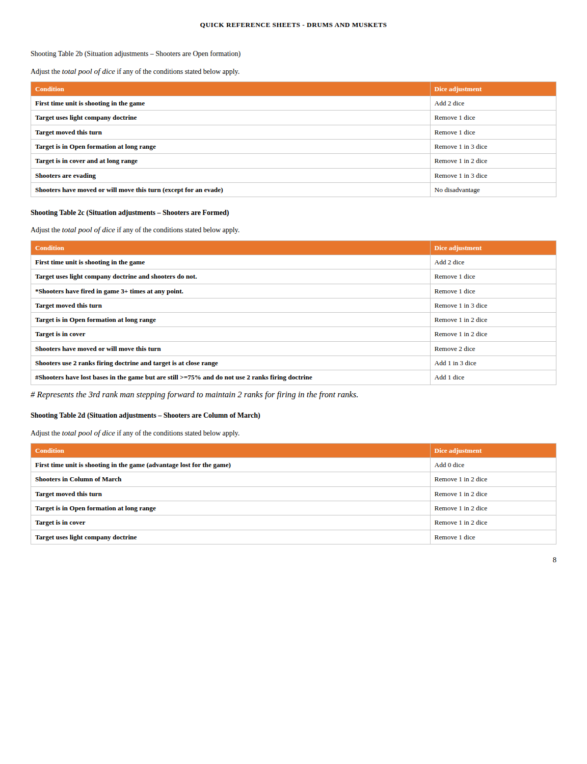QUICK REFERENCE SHEETS - DRUMS AND MUSKETS
Shooting Table 2b (Situation adjustments – Shooters are Open formation)
Adjust the total pool of dice if any of the conditions stated below apply.
| Condition | Dice adjustment |
| --- | --- |
| First time unit is shooting in the game | Add 2 dice |
| Target uses light company doctrine | Remove 1 dice |
| Target moved this turn | Remove 1 dice |
| Target is in Open formation at long range | Remove 1 in 3 dice |
| Target is in cover and at long range | Remove 1 in 2 dice |
| Shooters are evading | Remove 1 in 3 dice |
| Shooters have moved or will move this turn (except for an evade) | No disadvantage |
Shooting Table 2c (Situation adjustments – Shooters are Formed)
Adjust the total pool of dice if any of the conditions stated below apply.
| Condition | Dice adjustment |
| --- | --- |
| First time unit is shooting in the game | Add 2 dice |
| Target uses light company doctrine and shooters do not. | Remove 1 dice |
| *Shooters have fired in game 3+ times at any point. | Remove 1 dice |
| Target moved this turn | Remove 1 in 3 dice |
| Target is in Open formation at long range | Remove 1 in 2 dice |
| Target is in cover | Remove 1 in 2 dice |
| Shooters have moved or will move this turn | Remove 2 dice |
| Shooters use 2 ranks firing doctrine and target is at close range | Add 1 in 3 dice |
| #Shooters have lost bases in the game but are still >=75% and do not use 2 ranks firing doctrine | Add 1 dice |
# Represents the 3rd rank man stepping forward to maintain 2 ranks for firing in the front ranks.
Shooting Table 2d (Situation adjustments – Shooters are Column of March)
Adjust the total pool of dice if any of the conditions stated below apply.
| Condition | Dice adjustment |
| --- | --- |
| First time unit is shooting in the game (advantage lost for the game) | Add 0 dice |
| Shooters in Column of March | Remove 1 in 2 dice |
| Target moved this turn | Remove 1 in 2 dice |
| Target is in Open formation at long range | Remove 1 in 2 dice |
| Target is in cover | Remove 1 in 2 dice |
| Target uses light company doctrine | Remove 1 dice |
8